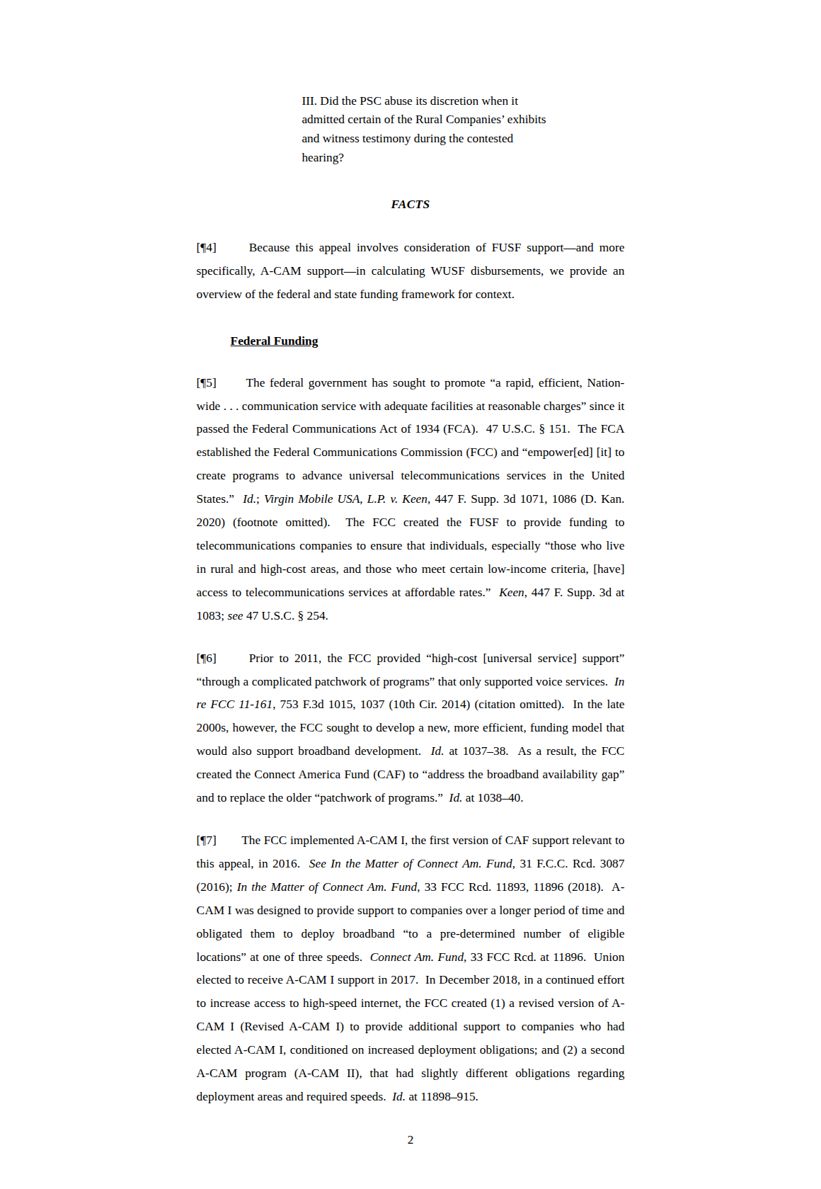III. Did the PSC abuse its discretion when it admitted certain of the Rural Companies’ exhibits and witness testimony during the contested hearing?
FACTS
[¶4] Because this appeal involves consideration of FUSF support—and more specifically, A-CAM support—in calculating WUSF disbursements, we provide an overview of the federal and state funding framework for context.
Federal Funding
[¶5] The federal government has sought to promote “a rapid, efficient, Nation-wide . . . communication service with adequate facilities at reasonable charges” since it passed the Federal Communications Act of 1934 (FCA). 47 U.S.C. § 151. The FCA established the Federal Communications Commission (FCC) and “empower[ed] [it] to create programs to advance universal telecommunications services in the United States.” Id.; Virgin Mobile USA, L.P. v. Keen, 447 F. Supp. 3d 1071, 1086 (D. Kan. 2020) (footnote omitted). The FCC created the FUSF to provide funding to telecommunications companies to ensure that individuals, especially “those who live in rural and high-cost areas, and those who meet certain low-income criteria, [have] access to telecommunications services at affordable rates.” Keen, 447 F. Supp. 3d at 1083; see 47 U.S.C. § 254.
[¶6] Prior to 2011, the FCC provided “high-cost [universal service] support” “through a complicated patchwork of programs” that only supported voice services. In re FCC 11-161, 753 F.3d 1015, 1037 (10th Cir. 2014) (citation omitted). In the late 2000s, however, the FCC sought to develop a new, more efficient, funding model that would also support broadband development. Id. at 1037–38. As a result, the FCC created the Connect America Fund (CAF) to “address the broadband availability gap” and to replace the older “patchwork of programs.” Id. at 1038–40.
[¶7] The FCC implemented A-CAM I, the first version of CAF support relevant to this appeal, in 2016. See In the Matter of Connect Am. Fund, 31 F.C.C. Rcd. 3087 (2016); In the Matter of Connect Am. Fund, 33 FCC Rcd. 11893, 11896 (2018). A-CAM I was designed to provide support to companies over a longer period of time and obligated them to deploy broadband “to a pre-determined number of eligible locations” at one of three speeds. Connect Am. Fund, 33 FCC Rcd. at 11896. Union elected to receive A-CAM I support in 2017. In December 2018, in a continued effort to increase access to high-speed internet, the FCC created (1) a revised version of A-CAM I (Revised A-CAM I) to provide additional support to companies who had elected A-CAM I, conditioned on increased deployment obligations; and (2) a second A-CAM program (A-CAM II), that had slightly different obligations regarding deployment areas and required speeds. Id. at 11898–915.
2